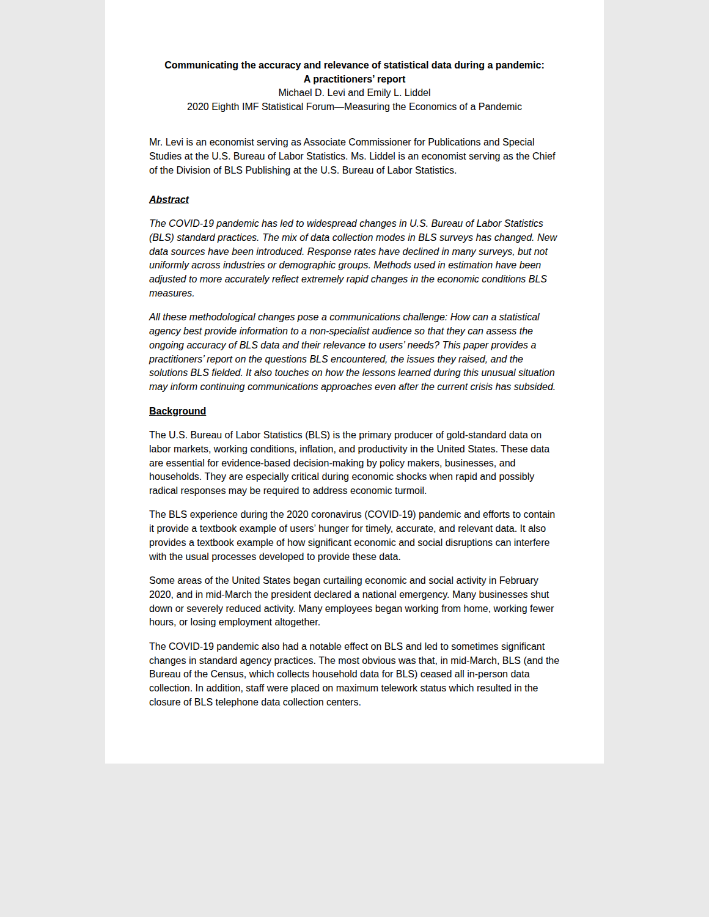Communicating the accuracy and relevance of statistical data during a pandemic: A practitioners’ report Michael D. Levi and Emily L. Liddel 2020 Eighth IMF Statistical Forum—Measuring the Economics of a Pandemic
Mr. Levi is an economist serving as Associate Commissioner for Publications and Special Studies at the U.S. Bureau of Labor Statistics. Ms. Liddel is an economist serving as the Chief of the Division of BLS Publishing at the U.S. Bureau of Labor Statistics.
Abstract
The COVID-19 pandemic has led to widespread changes in U.S. Bureau of Labor Statistics (BLS) standard practices. The mix of data collection modes in BLS surveys has changed. New data sources have been introduced. Response rates have declined in many surveys, but not uniformly across industries or demographic groups. Methods used in estimation have been adjusted to more accurately reflect extremely rapid changes in the economic conditions BLS measures.
All these methodological changes pose a communications challenge: How can a statistical agency best provide information to a non-specialist audience so that they can assess the ongoing accuracy of BLS data and their relevance to users’ needs? This paper provides a practitioners’ report on the questions BLS encountered, the issues they raised, and the solutions BLS fielded. It also touches on how the lessons learned during this unusual situation may inform continuing communications approaches even after the current crisis has subsided.
Background
The U.S. Bureau of Labor Statistics (BLS) is the primary producer of gold-standard data on labor markets, working conditions, inflation, and productivity in the United States. These data are essential for evidence-based decision-making by policy makers, businesses, and households. They are especially critical during economic shocks when rapid and possibly radical responses may be required to address economic turmoil.
The BLS experience during the 2020 coronavirus (COVID-19) pandemic and efforts to contain it provide a textbook example of users’ hunger for timely, accurate, and relevant data. It also provides a textbook example of how significant economic and social disruptions can interfere with the usual processes developed to provide these data.
Some areas of the United States began curtailing economic and social activity in February 2020, and in mid-March the president declared a national emergency. Many businesses shut down or severely reduced activity. Many employees began working from home, working fewer hours, or losing employment altogether.
The COVID-19 pandemic also had a notable effect on BLS and led to sometimes significant changes in standard agency practices. The most obvious was that, in mid-March, BLS (and the Bureau of the Census, which collects household data for BLS) ceased all in-person data collection. In addition, staff were placed on maximum telework status which resulted in the closure of BLS telephone data collection centers.